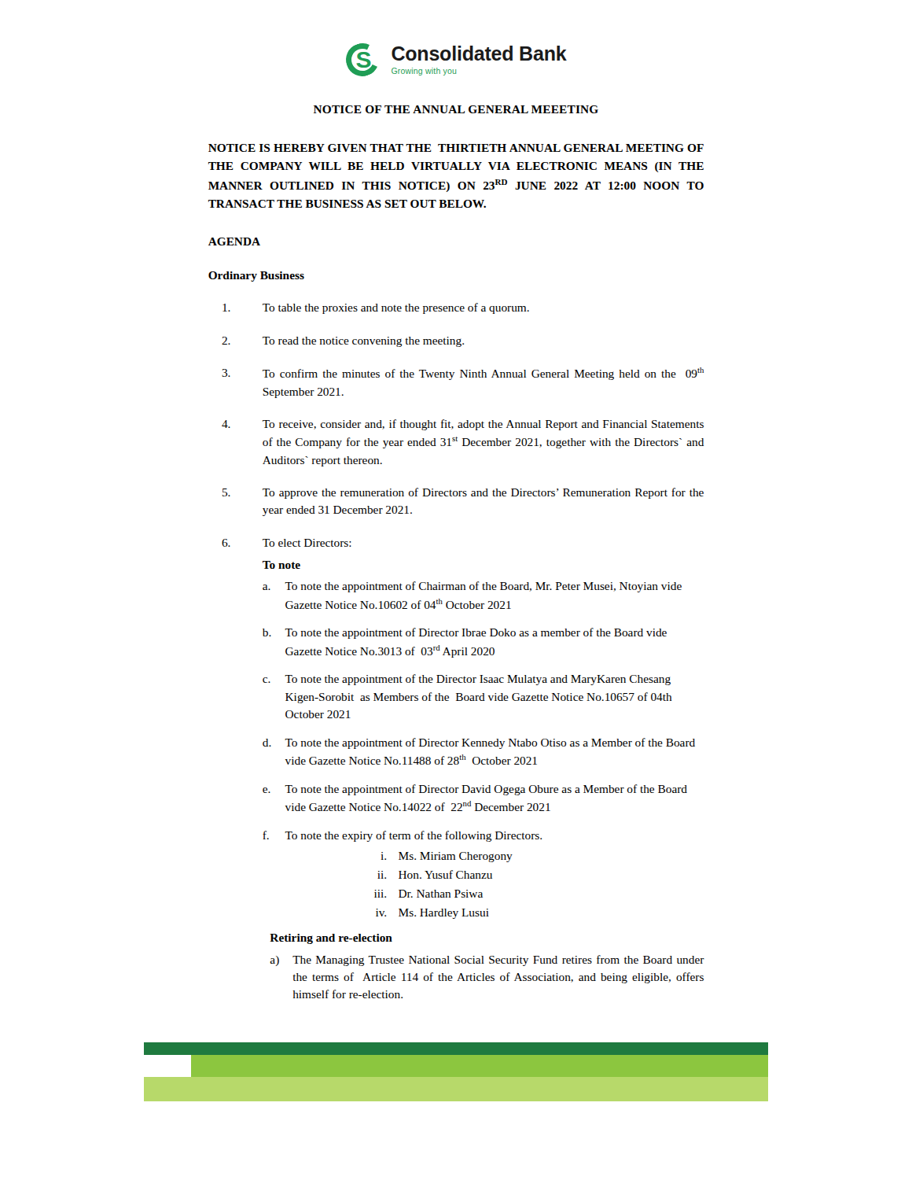S Consolidated Bank
Growing with you
NOTICE OF THE ANNUAL GENERAL MEEETING
NOTICE IS HEREBY GIVEN THAT THE THIRTIETH ANNUAL GENERAL MEETING OF THE COMPANY WILL BE HELD VIRTUALLY VIA ELECTRONIC MEANS (IN THE MANNER OUTLINED IN THIS NOTICE) ON 23RD JUNE 2022 AT 12:00 NOON TO TRANSACT THE BUSINESS AS SET OUT BELOW.
AGENDA
Ordinary Business
1. To table the proxies and note the presence of a quorum.
2. To read the notice convening the meeting.
3. To confirm the minutes of the Twenty Ninth Annual General Meeting held on the 09th September 2021.
4. To receive, consider and, if thought fit, adopt the Annual Report and Financial Statements of the Company for the year ended 31st December 2021, together with the Directors` and Auditors` report thereon.
5. To approve the remuneration of Directors and the Directors’ Remuneration Report for the year ended 31 December 2021.
6. To elect Directors:
To note
a. To note the appointment of Chairman of the Board, Mr. Peter Musei, Ntoyian vide Gazette Notice No.10602 of 04th October 2021
b. To note the appointment of Director Ibrae Doko as a member of the Board vide Gazette Notice No.3013 of 03rd April 2020
c. To note the appointment of the Director Isaac Mulatya and MaryKaren Chesang Kigen-Sorobit as Members of the Board vide Gazette Notice No.10657 of 04th October 2021
d. To note the appointment of Director Kennedy Ntabo Otiso as a Member of the Board vide Gazette Notice No.11488 of 28th October 2021
e. To note the appointment of Director David Ogega Obure as a Member of the Board vide Gazette Notice No.14022 of 22nd December 2021
f. To note the expiry of term of the following Directors.
i. Ms. Miriam Cherogony
ii. Hon. Yusuf Chanzu
iii. Dr. Nathan Psiwa
iv. Ms. Hardley Lusui
Retiring and re-election
a) The Managing Trustee National Social Security Fund retires from the Board under the terms of Article 114 of the Articles of Association, and being eligible, offers himself for re-election.